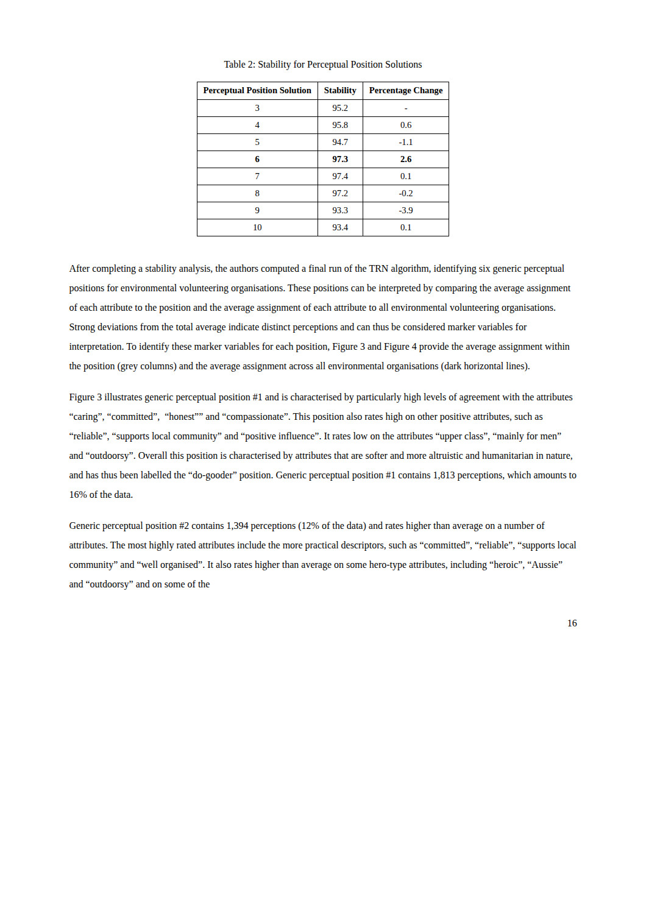Table 2: Stability for Perceptual Position Solutions
| Perceptual Position Solution | Stability | Percentage Change |
| --- | --- | --- |
| 3 | 95.2 | - |
| 4 | 95.8 | 0.6 |
| 5 | 94.7 | -1.1 |
| 6 | 97.3 | 2.6 |
| 7 | 97.4 | 0.1 |
| 8 | 97.2 | -0.2 |
| 9 | 93.3 | -3.9 |
| 10 | 93.4 | 0.1 |
After completing a stability analysis, the authors computed a final run of the TRN algorithm, identifying six generic perceptual positions for environmental volunteering organisations. These positions can be interpreted by comparing the average assignment of each attribute to the position and the average assignment of each attribute to all environmental volunteering organisations. Strong deviations from the total average indicate distinct perceptions and can thus be considered marker variables for interpretation. To identify these marker variables for each position, Figure 3 and Figure 4 provide the average assignment within the position (grey columns) and the average assignment across all environmental organisations (dark horizontal lines).
Figure 3 illustrates generic perceptual position #1 and is characterised by particularly high levels of agreement with the attributes “caring”, “committed”, “honest”” and “compassionate”. This position also rates high on other positive attributes, such as “reliable”, “supports local community” and “positive influence”. It rates low on the attributes “upper class”, “mainly for men” and “outdoorsy”. Overall this position is characterised by attributes that are softer and more altruistic and humanitarian in nature, and has thus been labelled the “do-gooder” position. Generic perceptual position #1 contains 1,813 perceptions, which amounts to 16% of the data.
Generic perceptual position #2 contains 1,394 perceptions (12% of the data) and rates higher than average on a number of attributes. The most highly rated attributes include the more practical descriptors, such as “committed”, “reliable”, “supports local community” and “well organised”. It also rates higher than average on some hero-type attributes, including “heroic”, “Aussie” and “outdoorsy” and on some of the
16